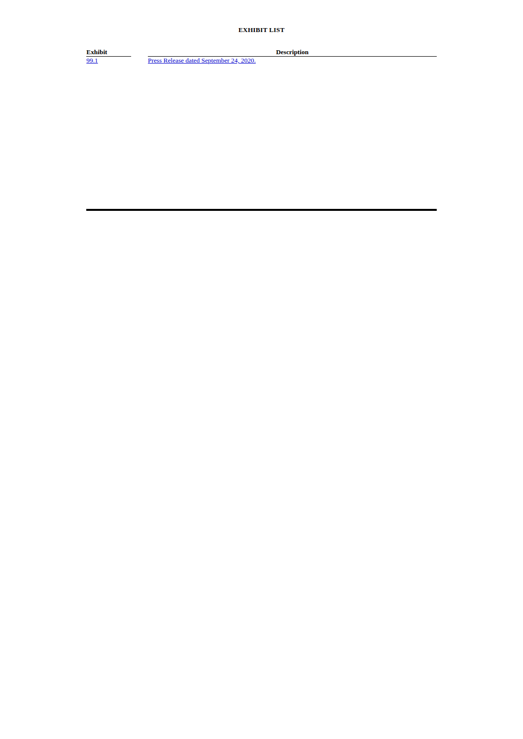EXHIBIT LIST
| Exhibit | | Description |
| --- | --- | --- |
| 99.1 | | Press Release dated September 24, 2020. |